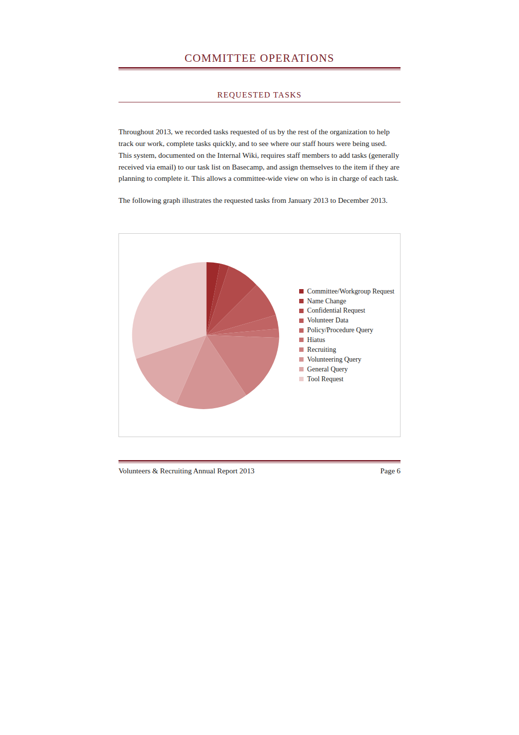Committee Operations
Requested Tasks
Throughout 2013, we recorded tasks requested of us by the rest of the organization to help track our work, complete tasks quickly, and to see where our staff hours were being used. This system, documented on the Internal Wiki, requires staff members to add tasks (generally received via email) to our task list on Basecamp, and assign themselves to the item if they are planning to complete it. This allows a committee-wide view on who is in charge of each task.
The following graph illustrates the requested tasks from January 2013 to December 2013.
Committee/Workgroup Request
Name Change
Confidential Request
Volunteer Data
Policy/Procedure Query
Hiatus
Recruiting
Volunteering Query
General Query
Tool Request
Volunteers & Recruiting Annual Report 2013 Page 6